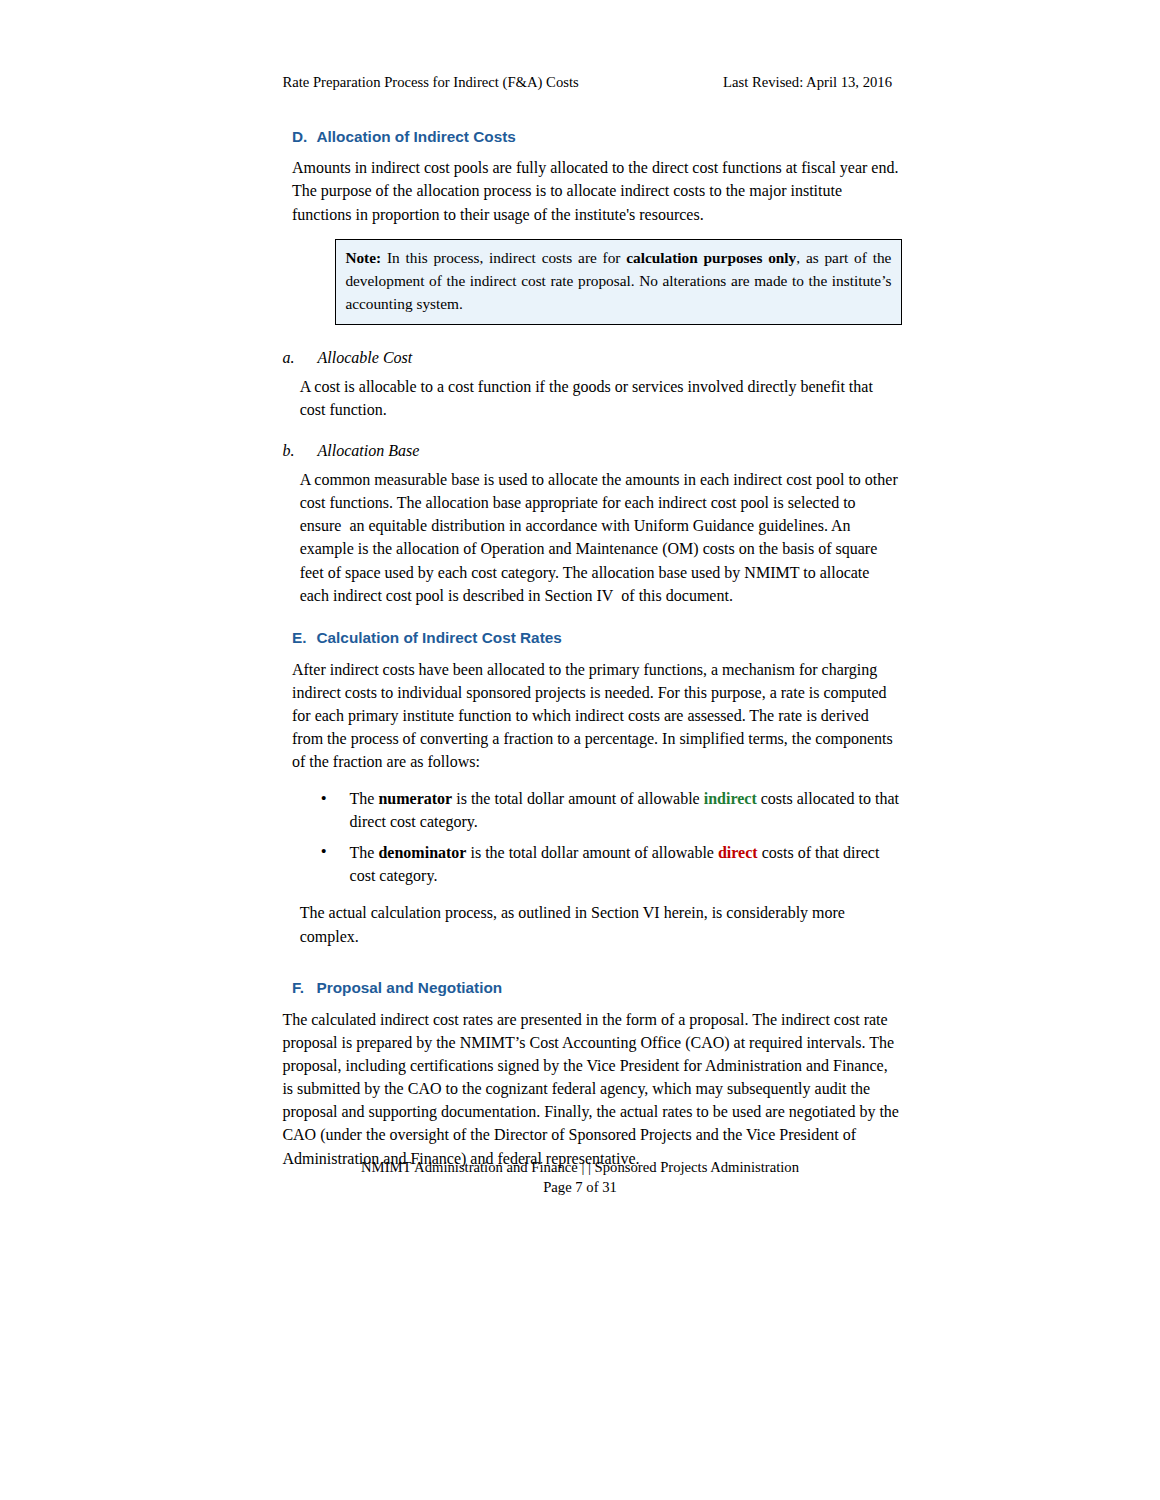Rate Preparation Process for Indirect (F&A) Costs Last Revised: April 13, 2016
D. Allocation of Indirect Costs
Amounts in indirect cost pools are fully allocated to the direct cost functions at fiscal year end. The purpose of the allocation process is to allocate indirect costs to the major institute functions in proportion to their usage of the institute's resources.
Note: In this process, indirect costs are for calculation purposes only, as part of the development of the indirect cost rate proposal. No alterations are made to the institute’s accounting system.
a. Allocable Cost
A cost is allocable to a cost function if the goods or services involved directly benefit that cost function.
b. Allocation Base
A common measurable base is used to allocate the amounts in each indirect cost pool to other cost functions. The allocation base appropriate for each indirect cost pool is selected to ensure an equitable distribution in accordance with Uniform Guidance guidelines. An example is the allocation of Operation and Maintenance (OM) costs on the basis of square feet of space used by each cost category. The allocation base used by NMIMT to allocate each indirect cost pool is described in Section IV of this document.
E. Calculation of Indirect Cost Rates
After indirect costs have been allocated to the primary functions, a mechanism for charging indirect costs to individual sponsored projects is needed. For this purpose, a rate is computed for each primary institute function to which indirect costs are assessed. The rate is derived from the process of converting a fraction to a percentage. In simplified terms, the components of the fraction are as follows:
The numerator is the total dollar amount of allowable indirect costs allocated to that direct cost category.
The denominator is the total dollar amount of allowable direct costs of that direct cost category.
The actual calculation process, as outlined in Section VI herein, is considerably more complex.
F. Proposal and Negotiation
The calculated indirect cost rates are presented in the form of a proposal. The indirect cost rate proposal is prepared by the NMIMT’s Cost Accounting Office (CAO) at required intervals. The proposal, including certifications signed by the Vice President for Administration and Finance, is submitted by the CAO to the cognizant federal agency, which may subsequently audit the proposal and supporting documentation. Finally, the actual rates to be used are negotiated by the CAO (under the oversight of the Director of Sponsored Projects and the Vice President of Administration and Finance) and federal representative.
NMIMT Administration and Finance | | Sponsored Projects Administration
Page 7 of 31